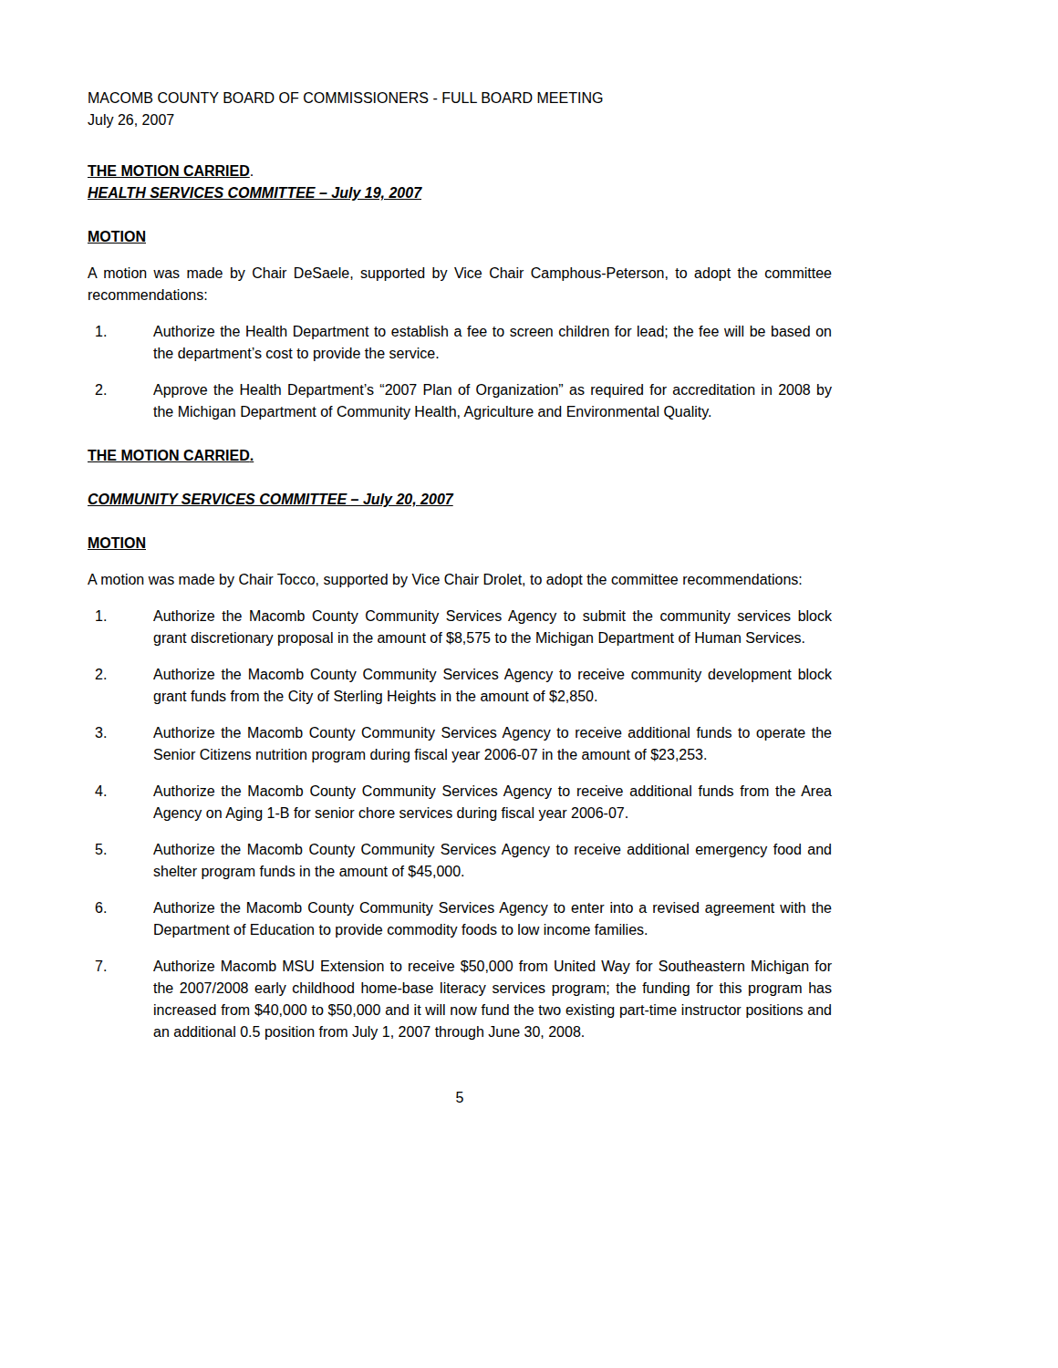MACOMB COUNTY BOARD OF COMMISSIONERS - FULL BOARD MEETING
July 26, 2007
THE MOTION CARRIED.
HEALTH SERVICES COMMITTEE – July 19, 2007
MOTION
A motion was made by Chair DeSaele, supported by Vice Chair Camphous-Peterson, to adopt the committee recommendations:
Authorize the Health Department to establish a fee to screen children for lead; the fee will be based on the department’s cost to provide the service.
Approve the Health Department’s “2007 Plan of Organization” as required for accreditation in 2008 by the Michigan Department of Community Health, Agriculture and Environmental Quality.
THE MOTION CARRIED.
COMMUNITY SERVICES COMMITTEE – July 20, 2007
MOTION
A motion was made by Chair Tocco, supported by Vice Chair Drolet, to adopt the committee recommendations:
Authorize the Macomb County Community Services Agency to submit the community services block grant discretionary proposal in the amount of $8,575 to the Michigan Department of Human Services.
Authorize the Macomb County Community Services Agency to receive community development block grant funds from the City of Sterling Heights in the amount of $2,850.
Authorize the Macomb County Community Services Agency to receive additional funds to operate the Senior Citizens nutrition program during fiscal year 2006-07 in the amount of $23,253.
Authorize the Macomb County Community Services Agency to receive additional funds from the Area Agency on Aging 1-B for senior chore services during fiscal year 2006-07.
Authorize the Macomb County Community Services Agency to receive additional emergency food and shelter program funds in the amount of $45,000.
Authorize the Macomb County Community Services Agency to enter into a revised agreement with the Department of Education to provide commodity foods to low income families.
Authorize Macomb MSU Extension to receive $50,000 from United Way for Southeastern Michigan for the 2007/2008 early childhood home-base literacy services program; the funding for this program has increased from $40,000 to $50,000 and it will now fund the two existing part-time instructor positions and an additional 0.5 position from July 1, 2007 through June 30, 2008.
5